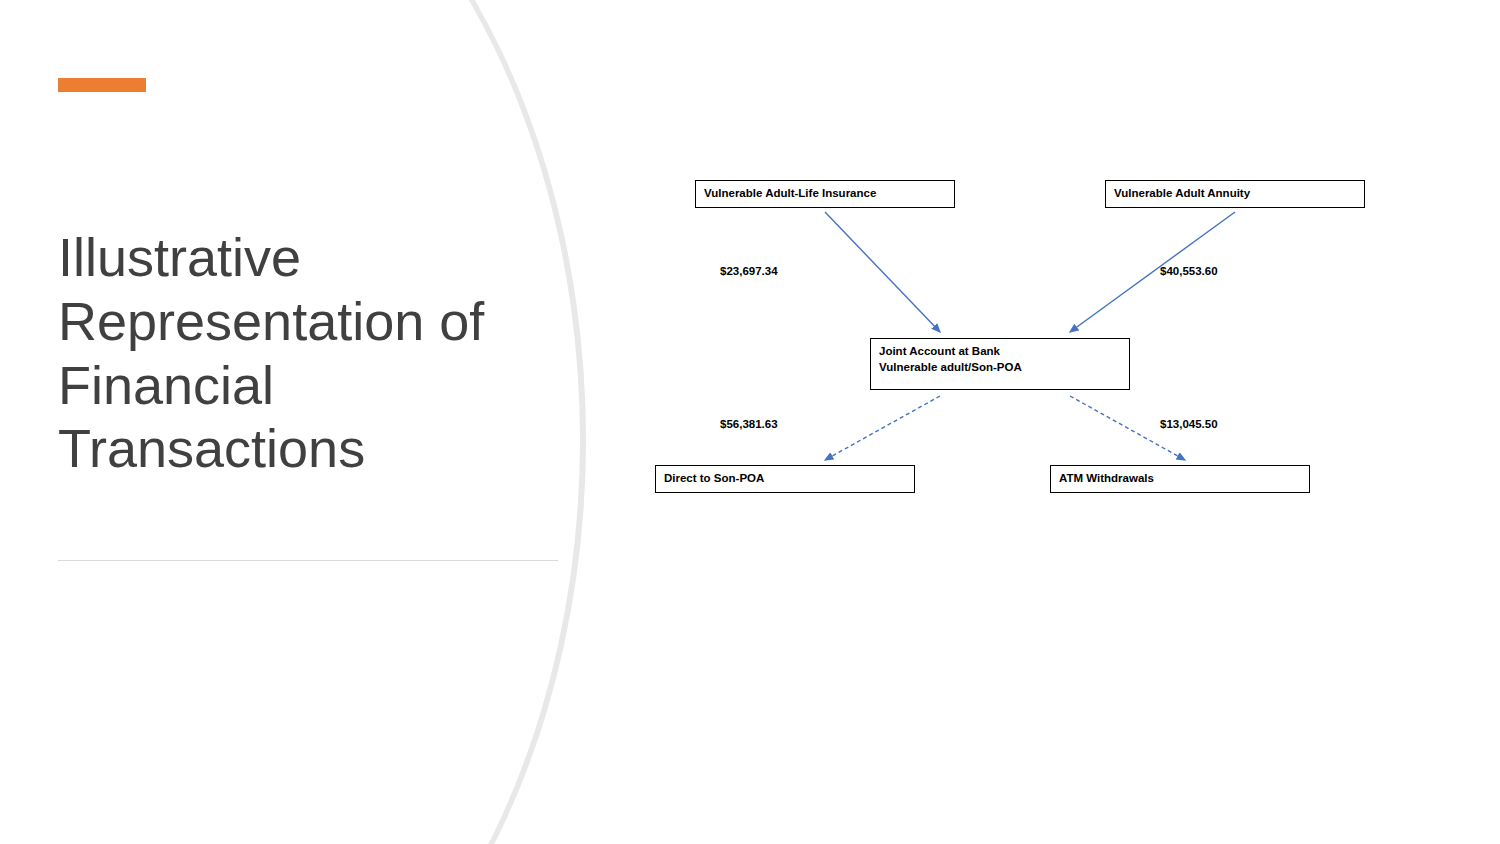Illustrative Representation of Financial Transactions
Vulnerable Adult-Life Insurance
Vulnerable Adult Annuity
Joint Account at Bank
Vulnerable adult/Son-POA
Direct to Son-POA
ATM Withdrawals
$23,697.34
$40,553.60
$56,381.63
$13,045.50